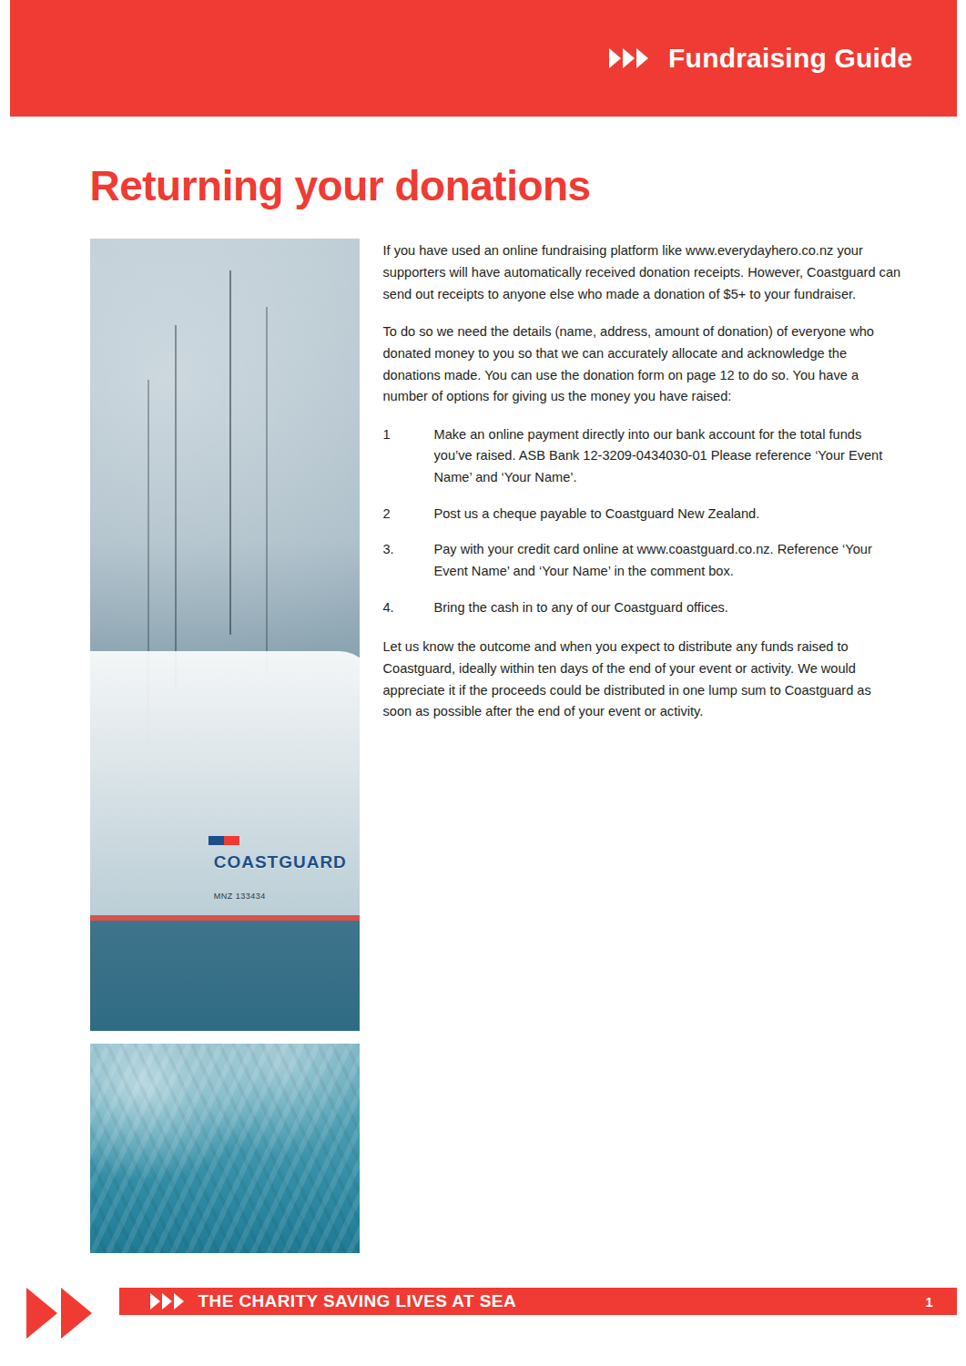Fundraising Guide
Returning your donations
COASTGUARD
MNZ 133434
If you have used an online fundraising platform like www.everydayhero.co.nz your supporters will have automatically received donation receipts. However, Coastguard can send out receipts to anyone else who made a donation of $5+ to your fundraiser.
To do so we need the details (name, address, amount of donation) of everyone who donated money to you so that we can accurately allocate and acknowledge the donations made. You can use the donation form on page 12 to do so. You have a number of options for giving us the money you have raised:
1 Make an online payment directly into our bank account for the total funds you’ve raised. ASB Bank 12-3209-0434030-01 Please reference ‘Your Event Name’ and ‘Your Name’.
2 Post us a cheque payable to Coastguard New Zealand.
3. Pay with your credit card online at www.coastguard.co.nz. Reference ‘Your Event Name’ and ‘Your Name’ in the comment box.
4. Bring the cash in to any of our Coastguard offices.
Let us know the outcome and when you expect to distribute any funds raised to Coastguard, ideally within ten days of the end of your event or activity. We would appreciate it if the proceeds could be distributed in one lump sum to Coastguard as soon as possible after the end of your event or activity.
THE CHARITY SAVING LIVES AT SEA
1